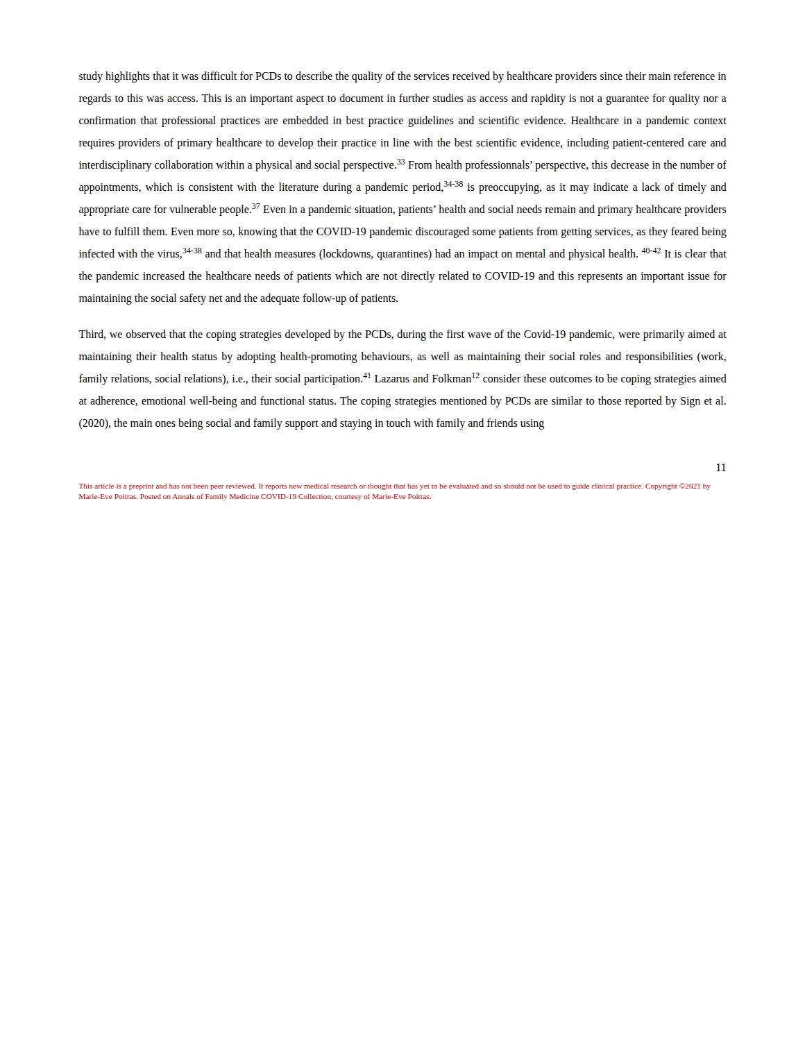study highlights that it was difficult for PCDs to describe the quality of the services received by healthcare providers since their main reference in regards to this was access. This is an important aspect to document in further studies as access and rapidity is not a guarantee for quality nor a confirmation that professional practices are embedded in best practice guidelines and scientific evidence. Healthcare in a pandemic context requires providers of primary healthcare to develop their practice in line with the best scientific evidence, including patient-centered care and interdisciplinary collaboration within a physical and social perspective.33 From health professionnals’ perspective, this decrease in the number of appointments, which is consistent with the literature during a pandemic period,34-38 is preoccupying, as it may indicate a lack of timely and appropriate care for vulnerable people.37 Even in a pandemic situation, patients’ health and social needs remain and primary healthcare providers have to fulfill them. Even more so, knowing that the COVID-19 pandemic discouraged some patients from getting services, as they feared being infected with the virus,34-38 and that health measures (lockdowns, quarantines) had an impact on mental and physical health. 40-42 It is clear that the pandemic increased the healthcare needs of patients which are not directly related to COVID-19 and this represents an important issue for maintaining the social safety net and the adequate follow-up of patients.
Third, we observed that the coping strategies developed by the PCDs, during the first wave of the Covid-19 pandemic, were primarily aimed at maintaining their health status by adopting health-promoting behaviours, as well as maintaining their social roles and responsibilities (work, family relations, social relations), i.e., their social participation.41 Lazarus and Folkman12 consider these outcomes to be coping strategies aimed at adherence, emotional well-being and functional status. The coping strategies mentioned by PCDs are similar to those reported by Sign et al. (2020), the main ones being social and family support and staying in touch with family and friends using
11
This article is a preprint and has not been peer reviewed. It reports new medical research or thought that has yet to be evaluated and so should not be used to guide clinical practice. Copyright ©2021 by Marie-Eve Poitras. Posted on Annals of Family Medicine COVID-19 Collection, courtesy of Marie-Eve Poitras.